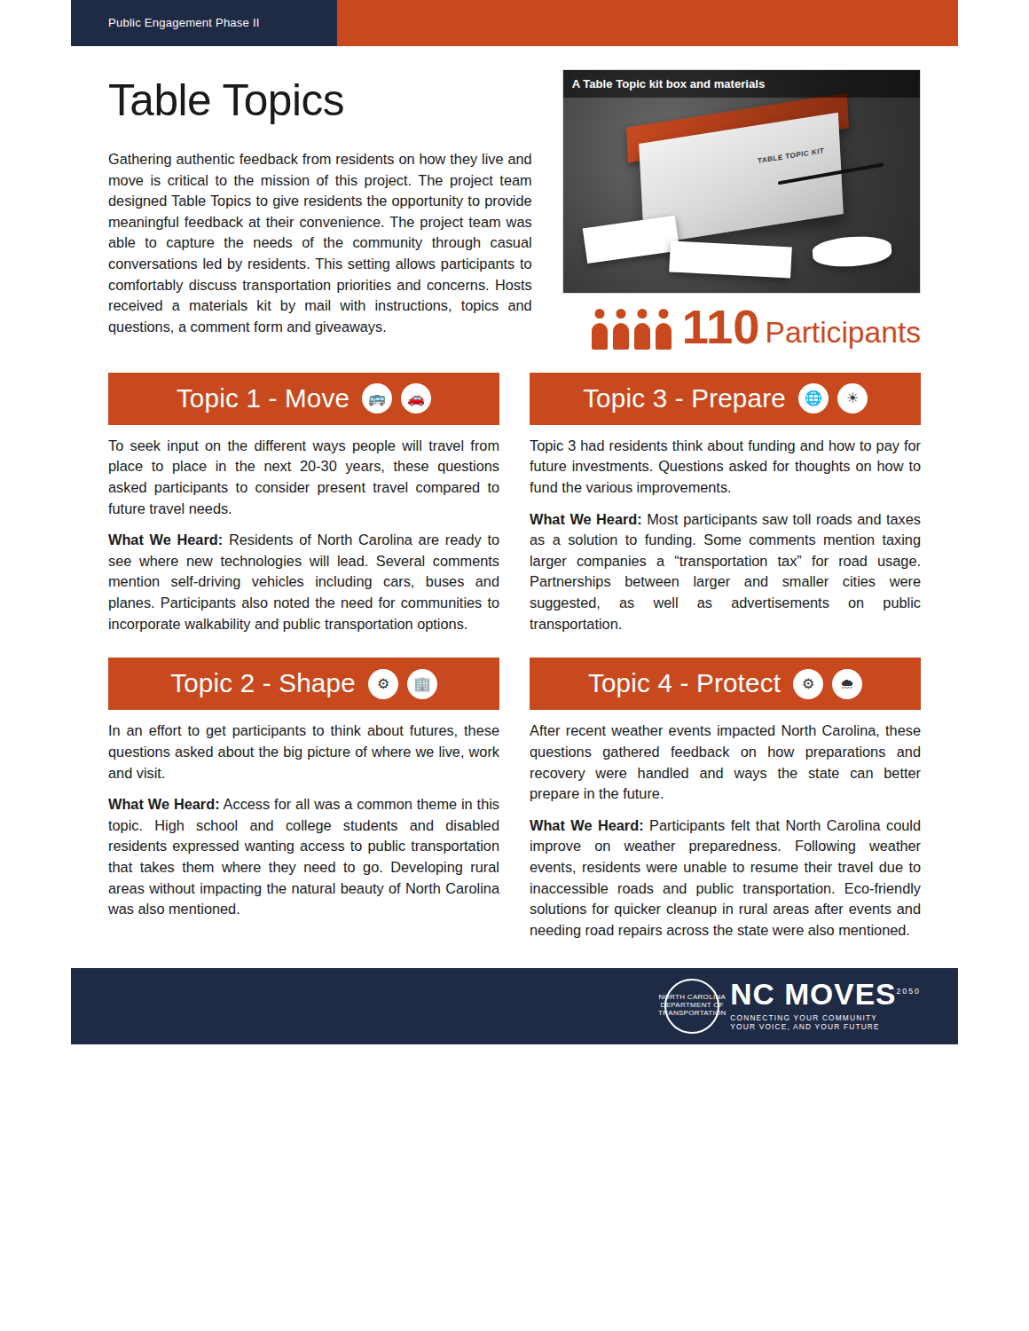Public Engagement Phase II
Table Topics
Gathering authentic feedback from residents on how they live and move is critical to the mission of this project. The project team designed Table Topics to give residents the opportunity to provide meaningful feedback at their convenience. The project team was able to capture the needs of the community through casual conversations led by residents. This setting allows participants to comfortably discuss transportation priorities and concerns. Hosts received a materials kit by mail with instructions, topics and questions, a comment form and giveaways.
A Table Topic kit box and materials
110 Participants
Topic 1 - Move
🚌 🚗
To seek input on the different ways people will travel from place to place in the next 20-30 years, these questions asked participants to consider present travel compared to future travel needs.
What We Heard: Residents of North Carolina are ready to see where new technologies will lead. Several comments mention self-driving vehicles including cars, buses and planes. Participants also noted the need for communities to incorporate walkability and public transportation options.
Topic 3 - Prepare
🌐 ☀
Topic 3 had residents think about funding and how to pay for future investments. Questions asked for thoughts on how to fund the various improvements.
What We Heard: Most participants saw toll roads and taxes as a solution to funding. Some comments mention taxing larger companies a “transportation tax” for road usage. Partnerships between larger and smaller cities were suggested, as well as advertisements on public transportation.
Topic 2 - Shape
⚙ 🏢
In an effort to get participants to think about futures, these questions asked about the big picture of where we live, work and visit.
What We Heard: Access for all was a common theme in this topic. High school and college students and disabled residents expressed wanting access to public transportation that takes them where they need to go. Developing rural areas without impacting the natural beauty of North Carolina was also mentioned.
Topic 4 - Protect
⚙ 🌧
After recent weather events impacted North Carolina, these questions gathered feedback on how preparations and recovery were handled and ways the state can better prepare in the future.
What We Heard: Participants felt that North Carolina could improve on weather preparedness. Following weather events, residents were unable to resume their travel due to inaccessible roads and public transportation. Eco-friendly solutions for quicker cleanup in rural areas after events and needing road repairs across the state were also mentioned.
NORTH CAROLINA
DEPARTMENT OF
TRANSPORTATION
NC MOVES2050
Connecting your community
Your voice, and your future